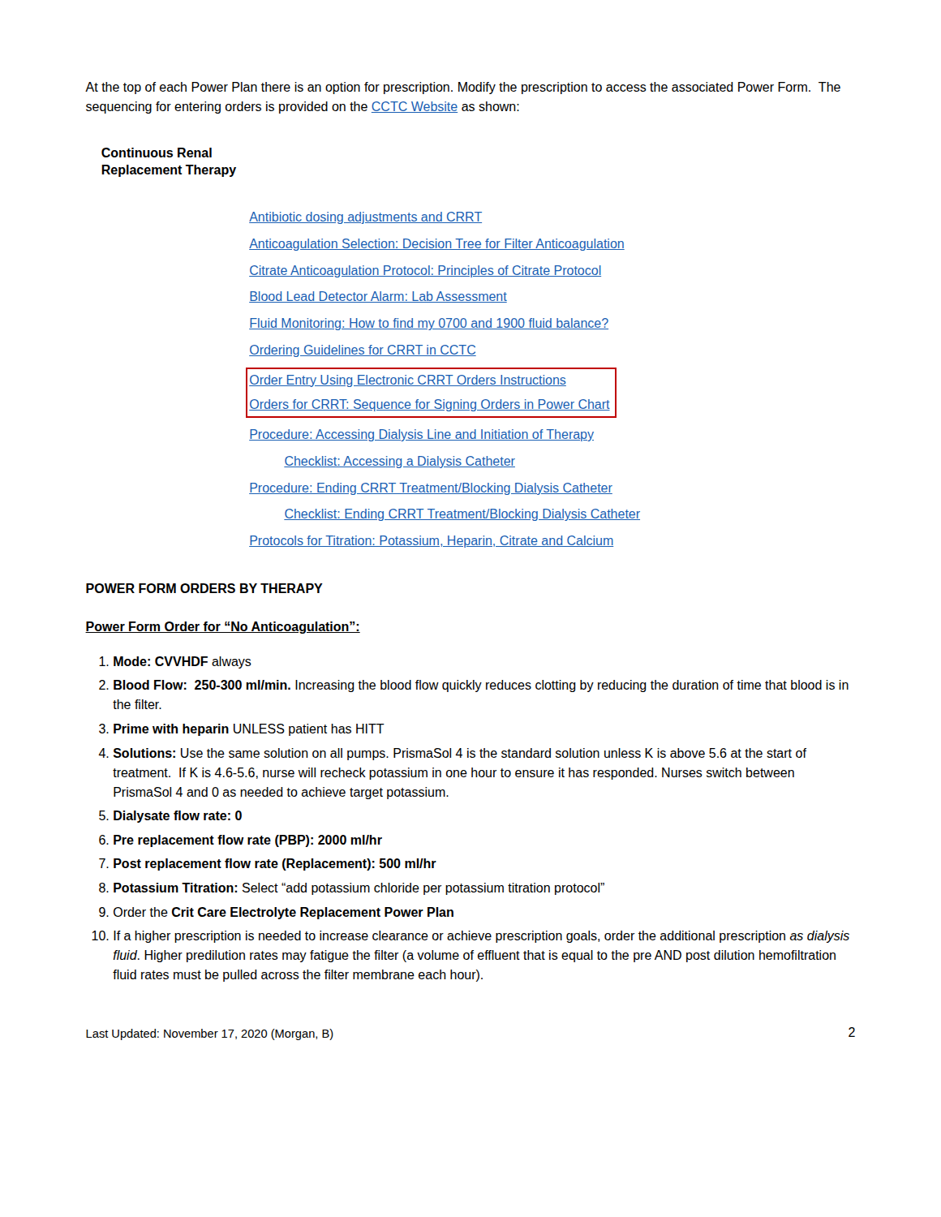At the top of each Power Plan there is an option for prescription. Modify the prescription to access the associated Power Form. The sequencing for entering orders is provided on the CCTC Website as shown:
Continuous Renal
Replacement Therapy
Antibiotic dosing adjustments and CRRT
Anticoagulation Selection: Decision Tree for Filter Anticoagulation
Citrate Anticoagulation Protocol: Principles of Citrate Protocol
Blood Lead Detector Alarm: Lab Assessment
Fluid Monitoring: How to find my 0700 and 1900 fluid balance?
Ordering Guidelines for CRRT in CCTC
Order Entry Using Electronic CRRT Orders Instructions
Orders for CRRT: Sequence for Signing Orders in Power Chart
Procedure: Accessing Dialysis Line and Initiation of Therapy
Checklist: Accessing a Dialysis Catheter
Procedure: Ending CRRT Treatment/Blocking Dialysis Catheter
Checklist: Ending CRRT Treatment/Blocking Dialysis Catheter
Protocols for Titration: Potassium, Heparin, Citrate and Calcium
POWER FORM ORDERS BY THERAPY
Power Form Order for “No Anticoagulation”:
Mode: CVVHDF always
Blood Flow: 250-300 ml/min. Increasing the blood flow quickly reduces clotting by reducing the duration of time that blood is in the filter.
Prime with heparin UNLESS patient has HITT
Solutions: Use the same solution on all pumps. PrismaSol 4 is the standard solution unless K is above 5.6 at the start of treatment. If K is 4.6-5.6, nurse will recheck potassium in one hour to ensure it has responded. Nurses switch between PrismaSol 4 and 0 as needed to achieve target potassium.
Dialysate flow rate: 0
Pre replacement flow rate (PBP): 2000 ml/hr
Post replacement flow rate (Replacement): 500 ml/hr
Potassium Titration: Select “add potassium chloride per potassium titration protocol”
Order the Crit Care Electrolyte Replacement Power Plan
If a higher prescription is needed to increase clearance or achieve prescription goals, order the additional prescription as dialysis fluid. Higher predilution rates may fatigue the filter (a volume of effluent that is equal to the pre AND post dilution hemofiltration fluid rates must be pulled across the filter membrane each hour).
Last Updated: November 17, 2020 (Morgan, B) 2